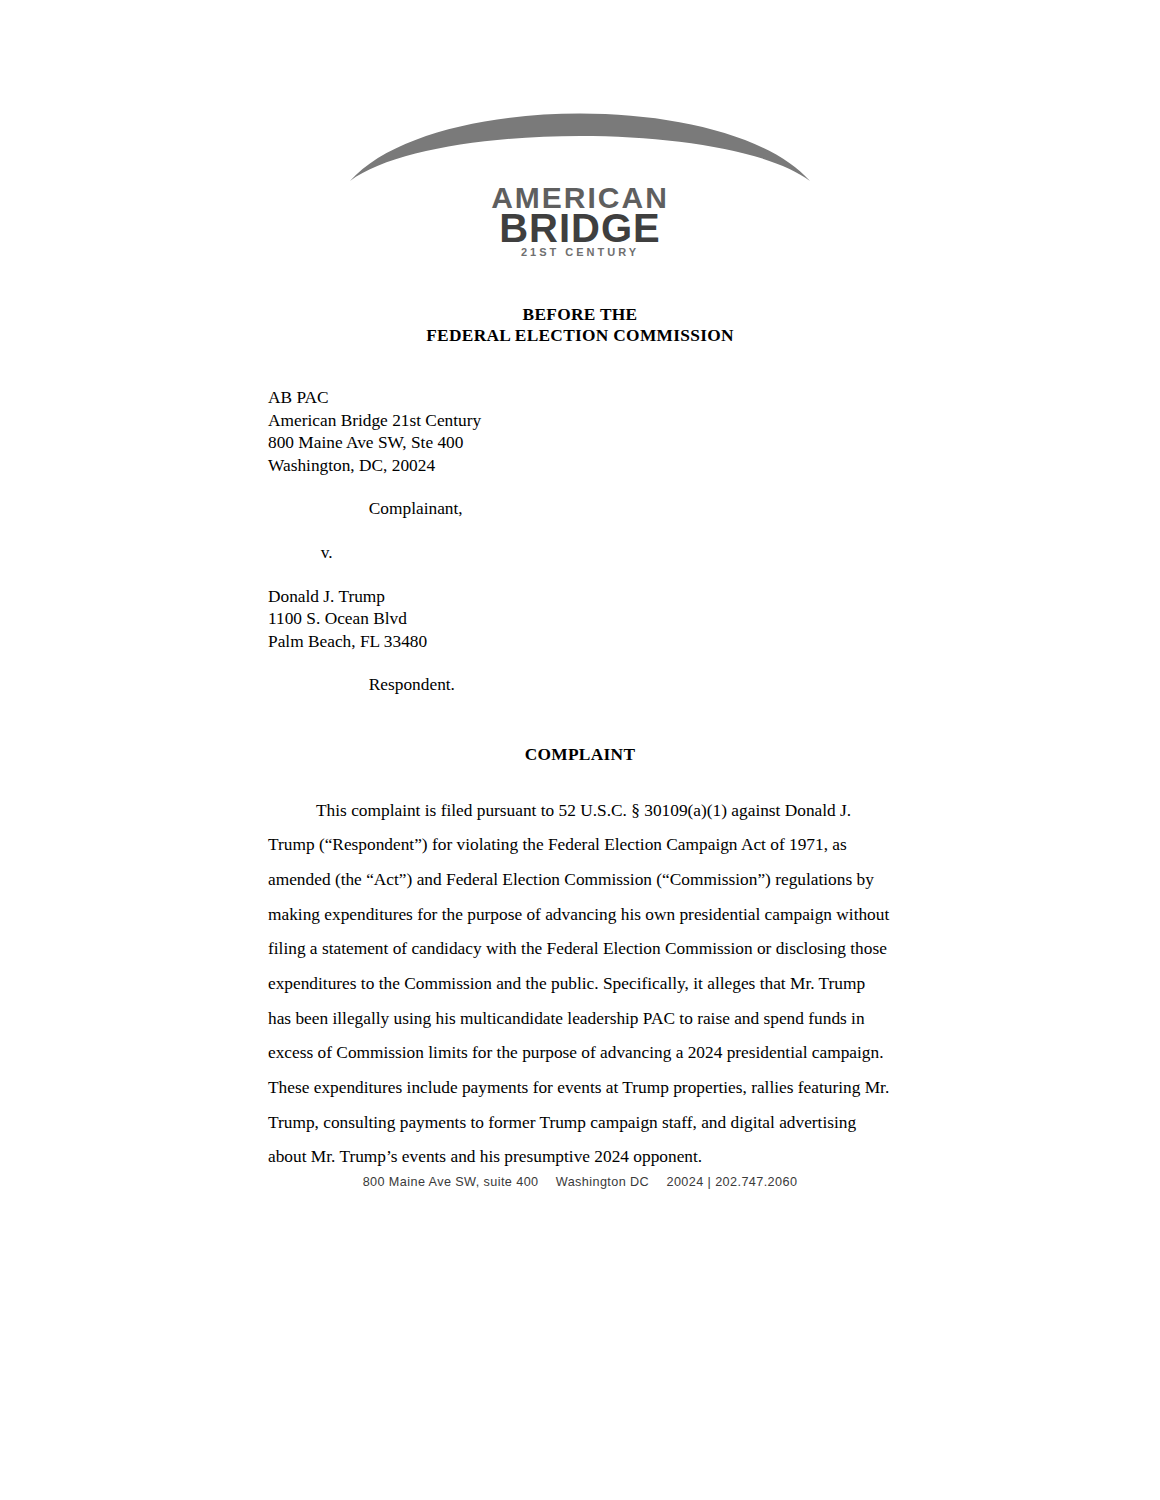American Bridge 21st Century AMERICAN BRIDGE 21ST CENTURY
BEFORE THE
FEDERAL ELECTION COMMISSION
AB PAC
American Bridge 21st Century
800 Maine Ave SW, Ste 400
Washington, DC, 20024
Complainant,
v.
Donald J. Trump
1100 S. Ocean Blvd
Palm Beach, FL 33480
Respondent.
COMPLAINT
This complaint is filed pursuant to 52 U.S.C. § 30109(a)(1) against Donald J. Trump (“Respondent”) for violating the Federal Election Campaign Act of 1971, as amended (the “Act”) and Federal Election Commission (“Commission”) regulations by making expenditures for the purpose of advancing his own presidential campaign without filing a statement of candidacy with the Federal Election Commission or disclosing those expenditures to the Commission and the public. Specifically, it alleges that Mr. Trump has been illegally using his multicandidate leadership PAC to raise and spend funds in excess of Commission limits for the purpose of advancing a 2024 presidential campaign. These expenditures include payments for events at Trump properties, rallies featuring Mr. Trump, consulting payments to former Trump campaign staff, and digital advertising about Mr. Trump’s events and his presumptive 2024 opponent.
800 Maine Ave SW, suite 400 Washington DC 20024 | 202.747.2060